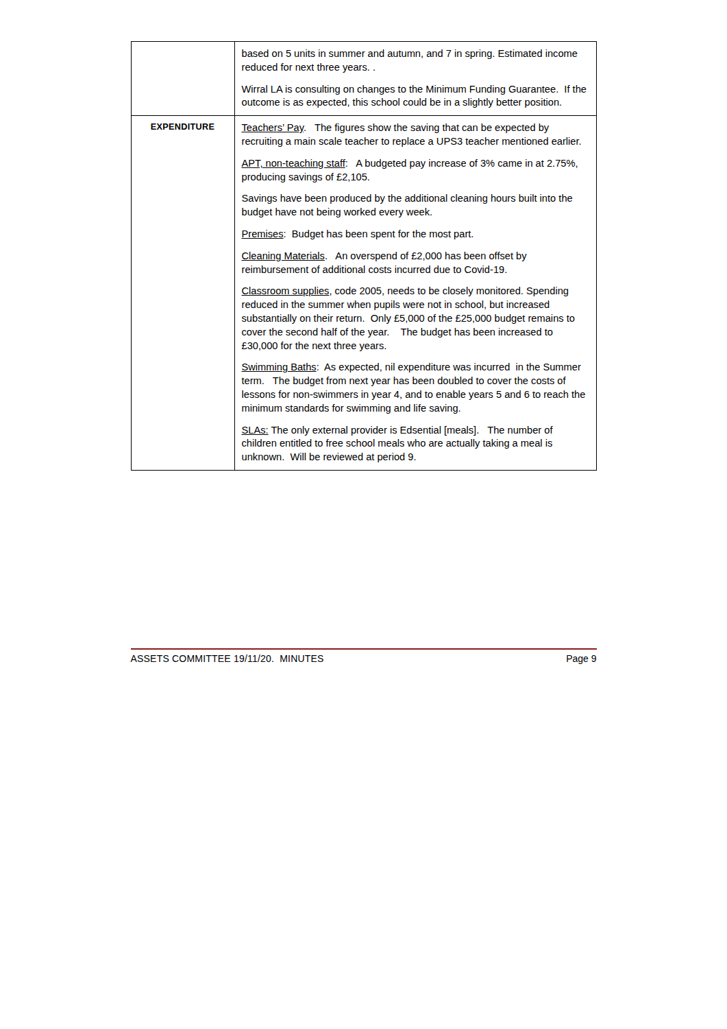| | based on 5 units in summer and autumn, and 7 in spring. Estimated income reduced for next three years. . Wirral LA is consulting on changes to the Minimum Funding Guarantee. If the outcome is as expected, this school could be in a slightly better position. |
| EXPENDITURE | Teachers’ Pay . The figures show the saving that can be expected by recruiting a main scale teacher to replace a UPS3 teacher mentioned earlier. APT, non-teaching staff : A budgeted pay increase of 3% came in at 2.75%, producing savings of £2,105. Savings have been produced by the additional cleaning hours built into the budget have not being worked every week. Premises : Budget has been spent for the most part. Cleaning Materials . An overspend of £2,000 has been offset by reimbursement of additional costs incurred due to Covid-19. Classroom supplies , code 2005, needs to be closely monitored. Spending reduced in the summer when pupils were not in school, but increased substantially on their return. Only £5,000 of the £25,000 budget remains to cover the second half of the year. The budget has been increased to £30,000 for the next three years. Swimming Baths : As expected, nil expenditure was incurred in the Summer term. The budget from next year has been doubled to cover the costs of lessons for non-swimmers in year 4, and to enable years 5 and 6 to reach the minimum standards for swimming and life saving. SLAs: The only external provider is Edsential [meals]. The number of children entitled to free school meals who are actually taking a meal is unknown. Will be reviewed at period 9. |
ASSETS COMMITTEE 19/11/20. MINUTES Page 9